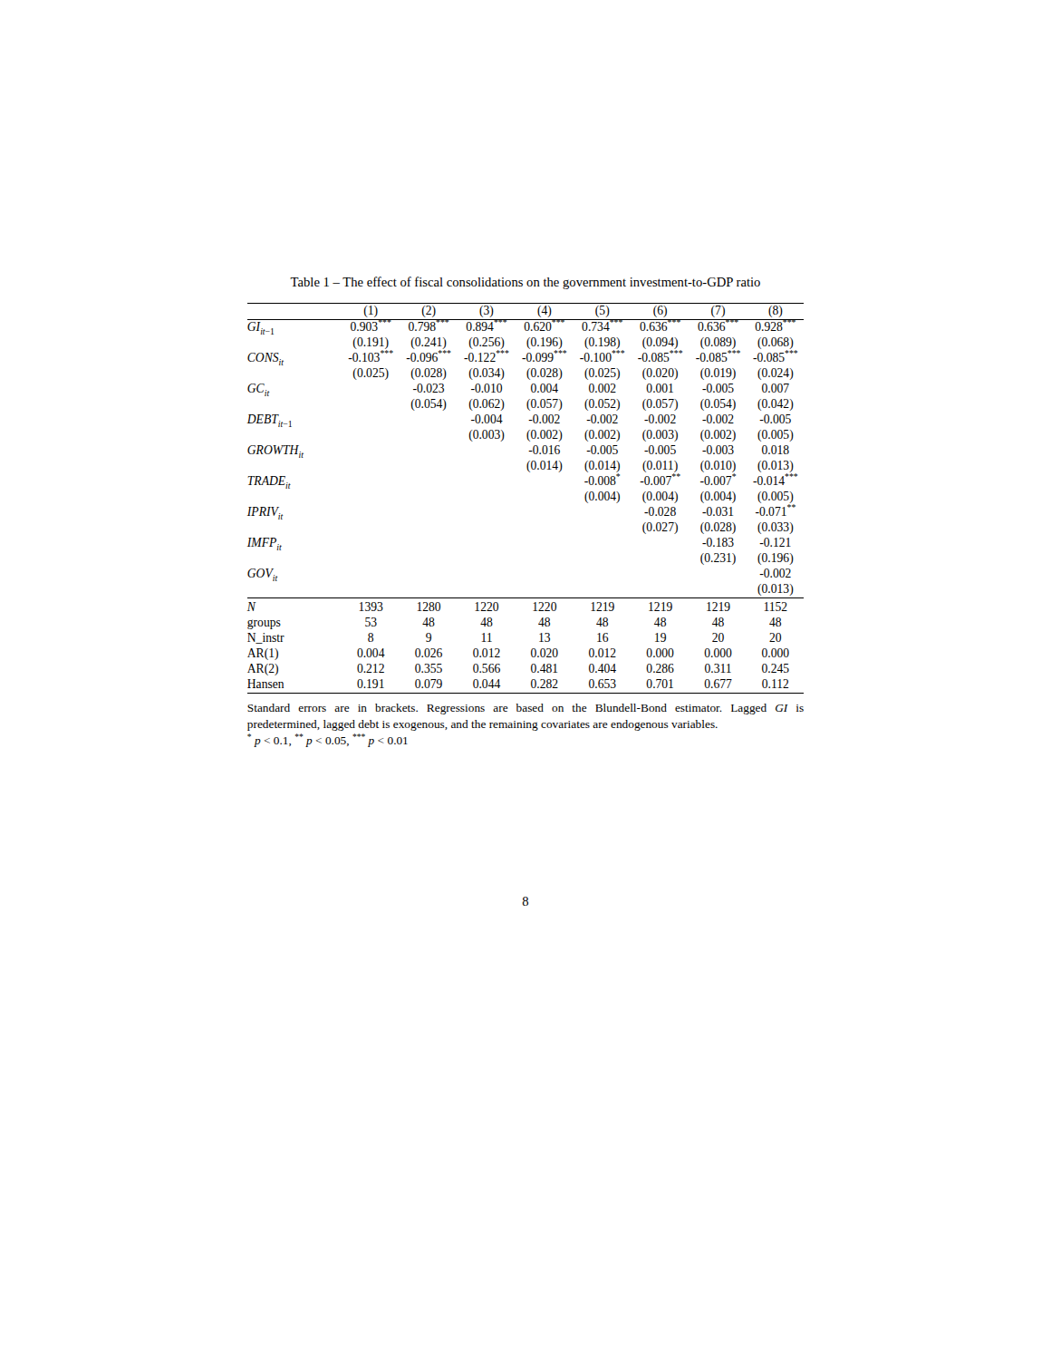Table 1 – The effect of fiscal consolidations on the government investment-to-GDP ratio
| | (1) | (2) | (3) | (4) | (5) | (6) | (7) | (8) |
| GI it −1 | 0.903 *** | 0.798 *** | 0.894 *** | 0.620 *** | 0.734 *** | 0.636 *** | 0.636 *** | 0.928 *** |
| | (0.191) | (0.241) | (0.256) | (0.196) | (0.198) | (0.094) | (0.089) | (0.068) |
| CONS it | -0.103 *** | -0.096 *** | -0.122 *** | -0.099 *** | -0.100 *** | -0.085 *** | -0.085 *** | -0.085 *** |
| | (0.025) | (0.028) | (0.034) | (0.028) | (0.025) | (0.020) | (0.019) | (0.024) |
| GC it | | -0.023 | -0.010 | 0.004 | 0.002 | 0.001 | -0.005 | 0.007 |
| | | (0.054) | (0.062) | (0.057) | (0.052) | (0.057) | (0.054) | (0.042) |
| DEBT it −1 | | | -0.004 | -0.002 | -0.002 | -0.002 | -0.002 | -0.005 |
| | | | (0.003) | (0.002) | (0.002) | (0.003) | (0.002) | (0.005) |
| GROWTH it | | | | -0.016 | -0.005 | -0.005 | -0.003 | 0.018 |
| | | | | (0.014) | (0.014) | (0.011) | (0.010) | (0.013) |
| TRADE it | | | | | -0.008 * | -0.007 ** | -0.007 * | -0.014 *** |
| | | | | | (0.004) | (0.004) | (0.004) | (0.005) |
| IPRIV it | | | | | | -0.028 | -0.031 | -0.071 ** |
| | | | | | | (0.027) | (0.028) | (0.033) |
| IMFP it | | | | | | | -0.183 | -0.121 |
| | | | | | | | (0.231) | (0.196) |
| GOV it | | | | | | | | -0.002 |
| | | | | | | | | (0.013) |
| N | 1393 | 1280 | 1220 | 1220 | 1219 | 1219 | 1219 | 1152 |
| groups | 53 | 48 | 48 | 48 | 48 | 48 | 48 | 48 |
| N_instr | 8 | 9 | 11 | 13 | 16 | 19 | 20 | 20 |
| AR(1) | 0.004 | 0.026 | 0.012 | 0.020 | 0.012 | 0.000 | 0.000 | 0.000 |
| AR(2) | 0.212 | 0.355 | 0.566 | 0.481 | 0.404 | 0.286 | 0.311 | 0.245 |
| Hansen | 0.191 | 0.079 | 0.044 | 0.282 | 0.653 | 0.701 | 0.677 | 0.112 |
Standard errors are in brackets. Regressions are based on the Blundell-Bond estimator. Lagged GI is predetermined, lagged debt is exogenous, and the remaining covariates are endogenous variables.
* p < 0.1, ** p < 0.05, *** p < 0.01
8